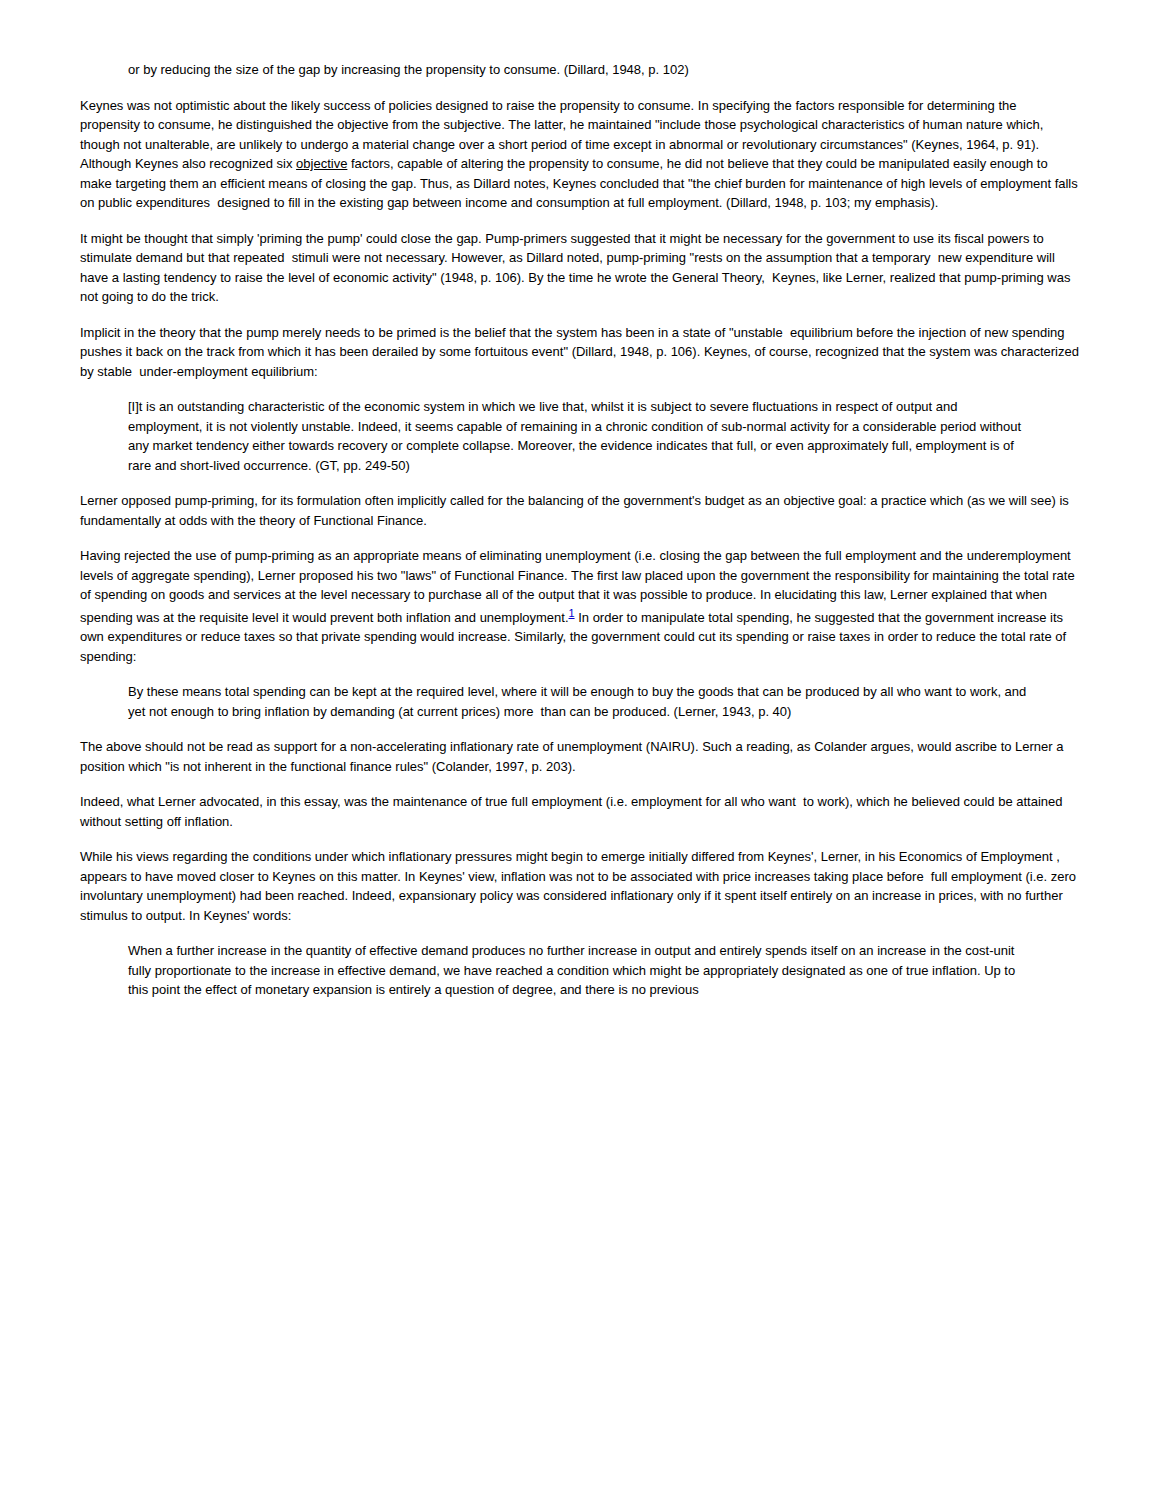or by reducing the size of the gap by increasing the propensity to consume. (Dillard, 1948, p. 102)
Keynes was not optimistic about the likely success of policies designed to raise the propensity to consume. In specifying the factors responsible for determining the propensity to consume, he distinguished the objective from the subjective. The latter, he maintained "include those psychological characteristics of human nature which, though not unalterable, are unlikely to undergo a material change over a short period of time except in abnormal or revolutionary circumstances" (Keynes, 1964, p. 91). Although Keynes also recognized six objective factors, capable of altering the propensity to consume, he did not believe that they could be manipulated easily enough to make targeting them an efficient means of closing the gap. Thus, as Dillard notes, Keynes concluded that "the chief burden for maintenance of high levels of employment falls on public expenditures designed to fill in the existing gap between income and consumption at full employment. (Dillard, 1948, p. 103; my emphasis).
It might be thought that simply 'priming the pump' could close the gap. Pump-primers suggested that it might be necessary for the government to use its fiscal powers to stimulate demand but that repeated stimuli were not necessary. However, as Dillard noted, pump-priming "rests on the assumption that a temporary new expenditure will have a lasting tendency to raise the level of economic activity" (1948, p. 106). By the time he wrote the General Theory, Keynes, like Lerner, realized that pump-priming was not going to do the trick.
Implicit in the theory that the pump merely needs to be primed is the belief that the system has been in a state of "unstable equilibrium before the injection of new spending pushes it back on the track from which it has been derailed by some fortuitous event" (Dillard, 1948, p. 106). Keynes, of course, recognized that the system was characterized by stable under-employment equilibrium:
[I]t is an outstanding characteristic of the economic system in which we live that, whilst it is subject to severe fluctuations in respect of output and employment, it is not violently unstable. Indeed, it seems capable of remaining in a chronic condition of sub-normal activity for a considerable period without any market tendency either towards recovery or complete collapse. Moreover, the evidence indicates that full, or even approximately full, employment is of rare and short-lived occurrence. (GT, pp. 249-50)
Lerner opposed pump-priming, for its formulation often implicitly called for the balancing of the government's budget as an objective goal: a practice which (as we will see) is fundamentally at odds with the theory of Functional Finance.
Having rejected the use of pump-priming as an appropriate means of eliminating unemployment (i.e. closing the gap between the full employment and the underemployment levels of aggregate spending), Lerner proposed his two "laws" of Functional Finance. The first law placed upon the government the responsibility for maintaining the total rate of spending on goods and services at the level necessary to purchase all of the output that it was possible to produce. In elucidating this law, Lerner explained that when spending was at the requisite level it would prevent both inflation and unemployment.1 In order to manipulate total spending, he suggested that the government increase its own expenditures or reduce taxes so that private spending would increase. Similarly, the government could cut its spending or raise taxes in order to reduce the total rate of spending:
By these means total spending can be kept at the required level, where it will be enough to buy the goods that can be produced by all who want to work, and yet not enough to bring inflation by demanding (at current prices) more than can be produced. (Lerner, 1943, p. 40)
The above should not be read as support for a non-accelerating inflationary rate of unemployment (NAIRU). Such a reading, as Colander argues, would ascribe to Lerner a position which "is not inherent in the functional finance rules" (Colander, 1997, p. 203).
Indeed, what Lerner advocated, in this essay, was the maintenance of true full employment (i.e. employment for all who want to work), which he believed could be attained without setting off inflation.
While his views regarding the conditions under which inflationary pressures might begin to emerge initially differed from Keynes', Lerner, in his Economics of Employment , appears to have moved closer to Keynes on this matter. In Keynes' view, inflation was not to be associated with price increases taking place before full employment (i.e. zero involuntary unemployment) had been reached. Indeed, expansionary policy was considered inflationary only if it spent itself entirely on an increase in prices, with no further stimulus to output. In Keynes' words:
When a further increase in the quantity of effective demand produces no further increase in output and entirely spends itself on an increase in the cost-unit fully proportionate to the increase in effective demand, we have reached a condition which might be appropriately designated as one of true inflation. Up to this point the effect of monetary expansion is entirely a question of degree, and there is no previous